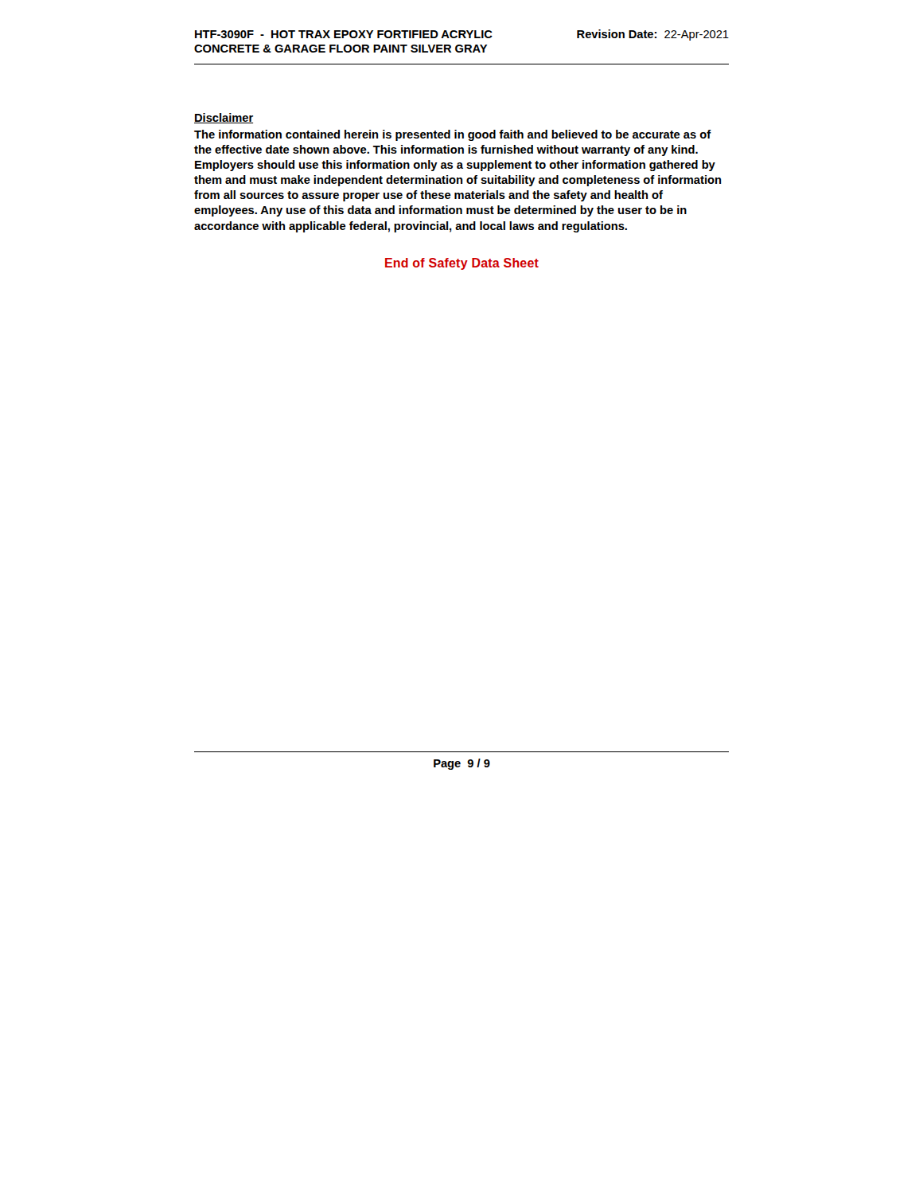HTF-3090F - HOT TRAX EPOXY FORTIFIED ACRYLIC CONCRETE & GARAGE FLOOR PAINT SILVER GRAY
Revision Date: 22-Apr-2021
Disclaimer
The information contained herein is presented in good faith and believed to be accurate as of the effective date shown above. This information is furnished without warranty of any kind. Employers should use this information only as a supplement to other information gathered by them and must make independent determination of suitability and completeness of information from all sources to assure proper use of these materials and the safety and health of employees. Any use of this data and information must be determined by the user to be in accordance with applicable federal, provincial, and local laws and regulations.
End of Safety Data Sheet
Page 9 / 9